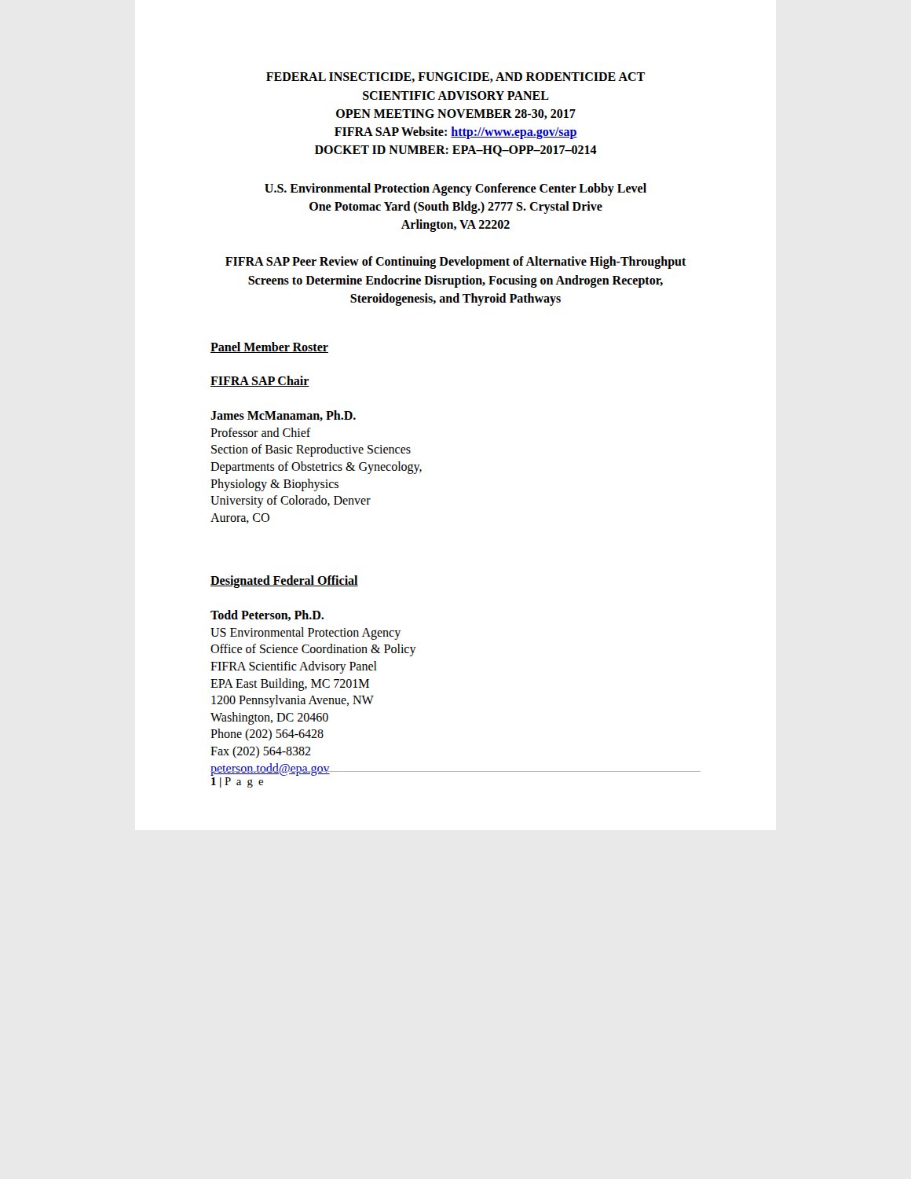FEDERAL INSECTICIDE, FUNGICIDE, AND RODENTICIDE ACT SCIENTIFIC ADVISORY PANEL OPEN MEETING NOVEMBER 28-30, 2017 FIFRA SAP Website: http://www.epa.gov/sap DOCKET ID NUMBER: EPA–HQ–OPP–2017–0214
U.S. Environmental Protection Agency Conference Center Lobby Level One Potomac Yard (South Bldg.) 2777 S. Crystal Drive Arlington, VA 22202
FIFRA SAP Peer Review of Continuing Development of Alternative High-Throughput Screens to Determine Endocrine Disruption, Focusing on Androgen Receptor, Steroidogenesis, and Thyroid Pathways
Panel Member Roster
FIFRA SAP Chair
James McManaman, Ph.D.
Professor and Chief
Section of Basic Reproductive Sciences
Departments of Obstetrics & Gynecology,
Physiology & Biophysics
University of Colorado, Denver
Aurora, CO
Designated Federal Official
Todd Peterson, Ph.D.
US Environmental Protection Agency
Office of Science Coordination & Policy
FIFRA Scientific Advisory Panel
EPA East Building, MC 7201M
1200 Pennsylvania Avenue, NW
Washington, DC 20460
Phone (202) 564-6428
Fax (202) 564-8382
peterson.todd@epa.gov
1 | P a g e